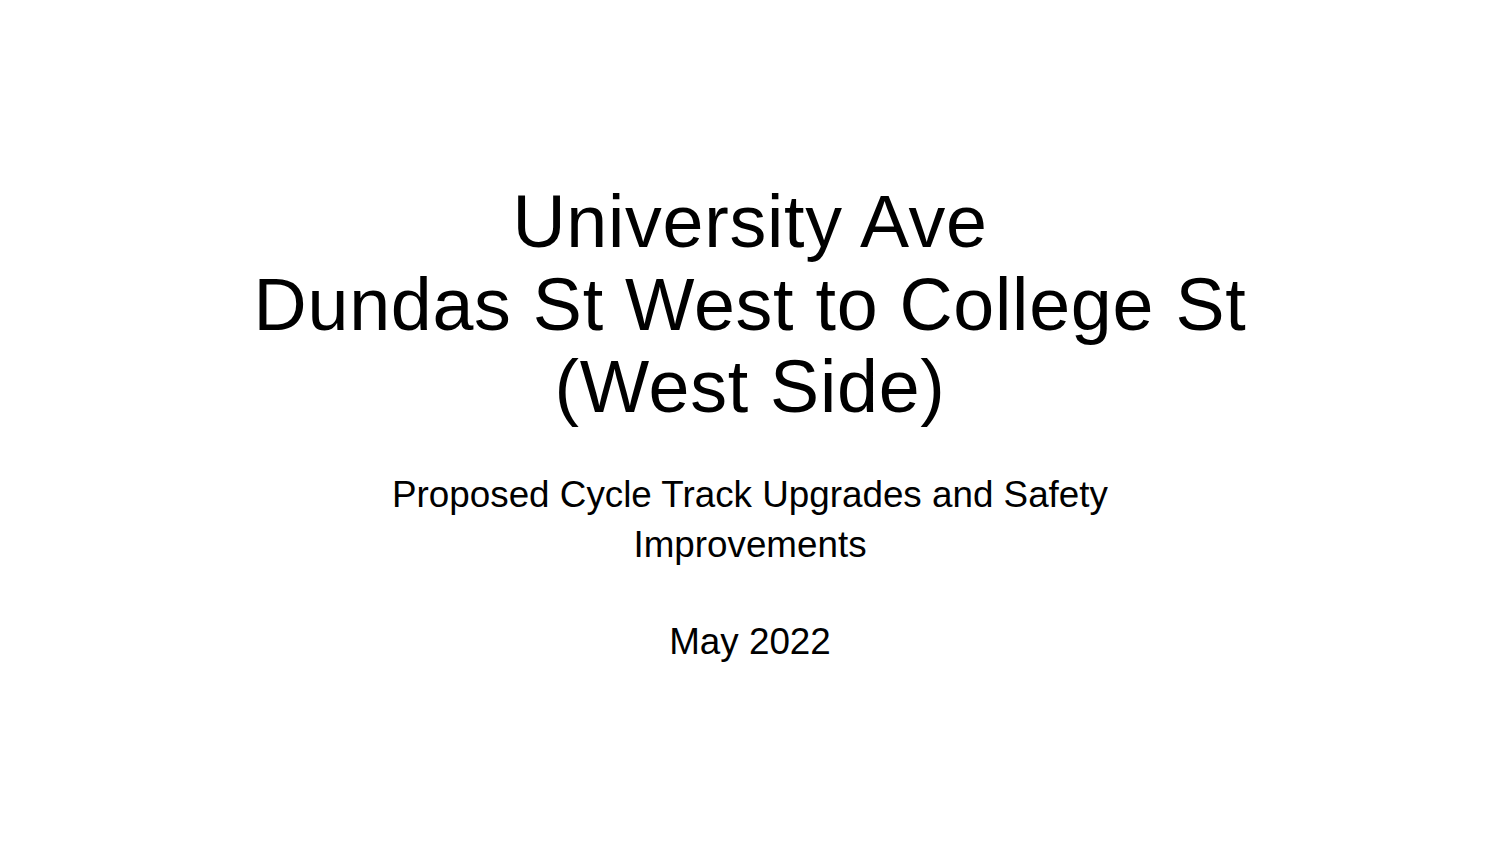University Ave Dundas St West to College St (West Side)
Proposed Cycle Track Upgrades and Safety Improvements
May 2022